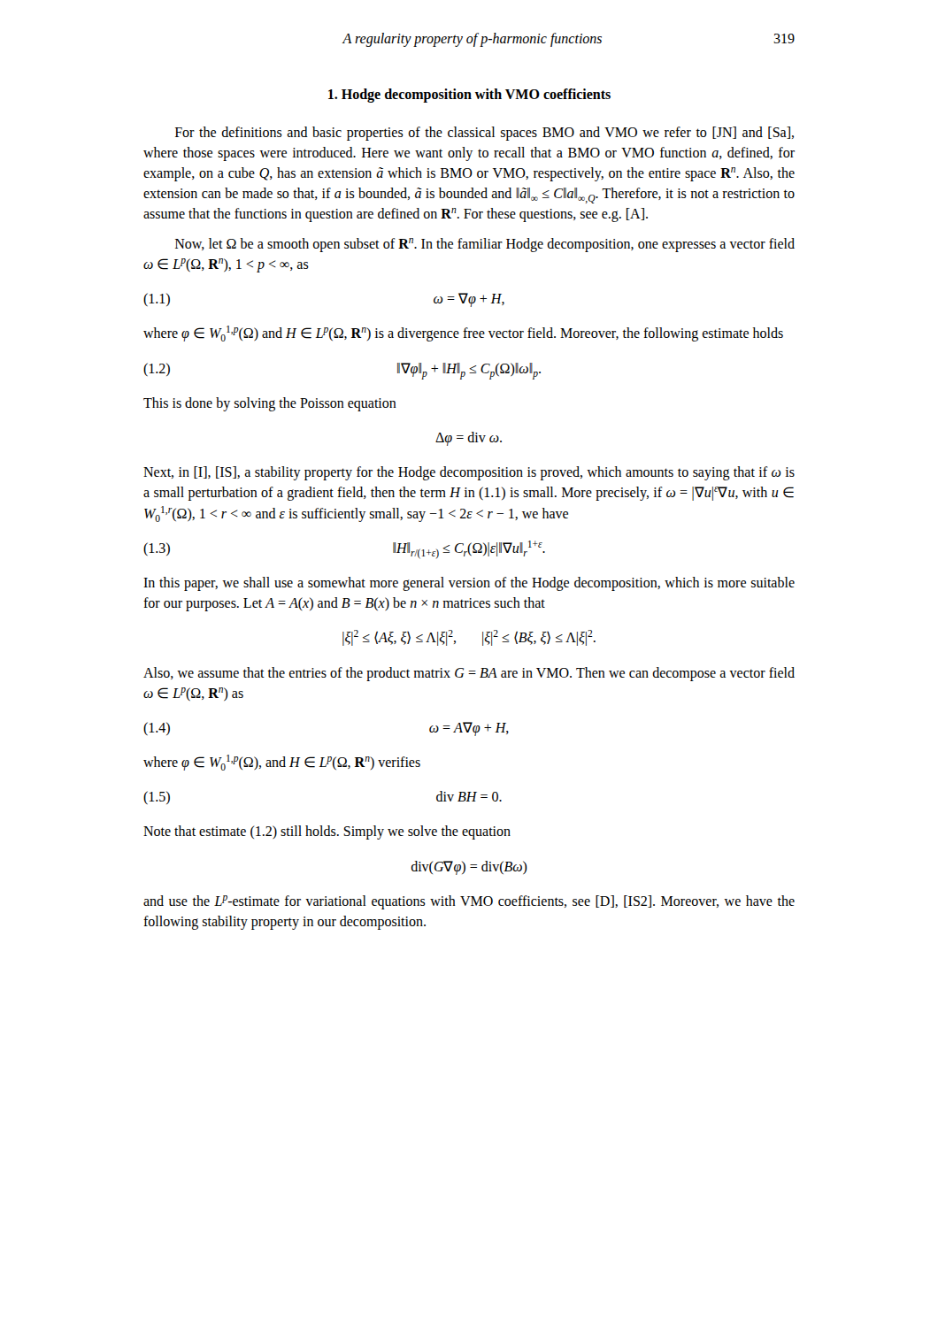A regularity property of p-harmonic functions 319
1. Hodge decomposition with VMO coefficients
For the definitions and basic properties of the classical spaces BMO and VMO we refer to [JN] and [Sa], where those spaces were introduced. Here we want only to recall that a BMO or VMO function a, defined, for example, on a cube Q, has an extension ã which is BMO or VMO, respectively, on the entire space Rn. Also, the extension can be made so that, if a is bounded, ã is bounded and ‖ã‖∞ ≤ C‖a‖∞,Q. Therefore, it is not a restriction to assume that the functions in question are defined on Rn. For these questions, see e.g. [A].
Now, let Ω be a smooth open subset of Rn. In the familiar Hodge decomposition, one expresses a vector field ω ∈ Lp(Ω, Rn), 1 < p < ∞, as
(1.1) ω = ∇φ + H,
where φ ∈ W01,p(Ω) and H ∈ Lp(Ω, Rn) is a divergence free vector field. Moreover, the following estimate holds
(1.2) ‖∇φ‖p + ‖H‖p ≤ Cp(Ω)‖ω‖p.
This is done by solving the Poisson equation
Δφ = div ω.
Next, in [I], [IS], a stability property for the Hodge decomposition is proved, which amounts to saying that if ω is a small perturbation of a gradient field, then the term H in (1.1) is small. More precisely, if ω = |∇u|ε∇u, with u ∈ W01,r(Ω), 1 < r < ∞ and ε is sufficiently small, say −1 < 2ε < r − 1, we have
(1.3) ‖H‖r/(1+ε) ≤ Cr(Ω)|ε|‖∇u‖r1+ε.
In this paper, we shall use a somewhat more general version of the Hodge decomposition, which is more suitable for our purposes. Let A = A(x) and B = B(x) be n × n matrices such that
|ξ|2 ≤ ⟨Aξ, ξ⟩ ≤ Λ|ξ|2, |ξ|2 ≤ ⟨Bξ, ξ⟩ ≤ Λ|ξ|2.
Also, we assume that the entries of the product matrix G = BA are in VMO. Then we can decompose a vector field ω ∈ Lp(Ω, Rn) as
(1.4) ω = A∇φ + H,
where φ ∈ W01,p(Ω), and H ∈ Lp(Ω, Rn) verifies
(1.5) div BH = 0.
Note that estimate (1.2) still holds. Simply we solve the equation
div(G∇φ) = div(Bω)
and use the Lp-estimate for variational equations with VMO coefficients, see [D], [IS2]. Moreover, we have the following stability property in our decomposition.